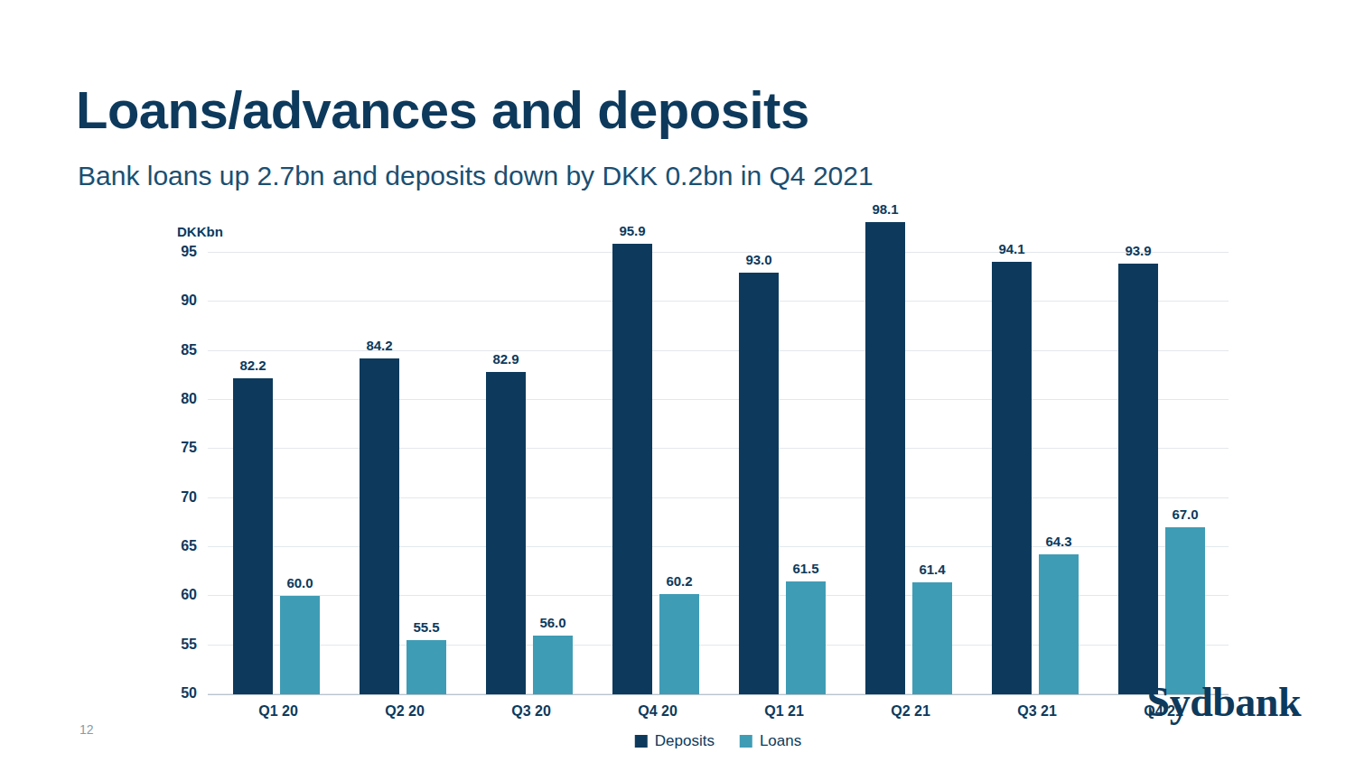Loans/advances and deposits
Bank loans up 2.7bn and deposits down by DKK 0.2bn in Q4 2021
DKKbn
95
90
85
80
75
70
65
60
55
50
82.2
60.0
Q1 20
84.2
55.5
Q2 20
82.9
56.0
Q3 20
95.9
60.2
Q4 20
93.0
61.5
Q1 21
98.1
61.4
Q2 21
94.1
64.3
Q3 21
93.9
67.0
Q4 21
Deposits Loans
Sydbank
12